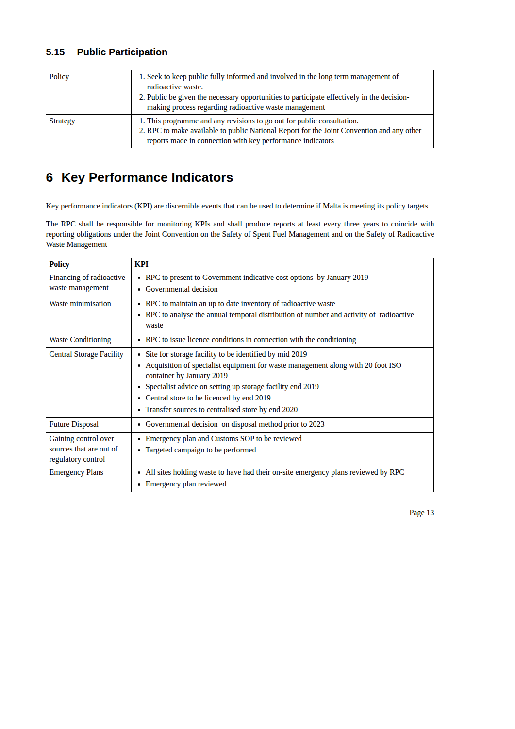5.15 Public Participation
| Policy | Seek to keep public fully informed and involved in the long term management of radioactive waste. Public be given the necessary opportunities to participate effectively in the decision- making process regarding radioactive waste management |
| Strategy | This programme and any revisions to go out for public consultation. RPC to make available to public National Report for the Joint Convention and any other reports made in connection with key performance indicators |
6 Key Performance Indicators
Key performance indicators (KPI) are discernible events that can be used to determine if Malta is meeting its policy targets
The RPC shall be responsible for monitoring KPIs and shall produce reports at least every three years to coincide with reporting obligations under the Joint Convention on the Safety of Spent Fuel Management and on the Safety of Radioactive Waste Management
| Policy | KPI |
| --- | --- |
| Financing of radioactive waste management | RPC to present to Government indicative cost options by January 2019 Governmental decision |
| Waste minimisation | RPC to maintain an up to date inventory of radioactive waste RPC to analyse the annual temporal distribution of number and activity of radioactive waste |
| Waste Conditioning | RPC to issue licence conditions in connection with the conditioning |
| Central Storage Facility | Site for storage facility to be identified by mid 2019 Acquisition of specialist equipment for waste management along with 20 foot ISO container by January 2019 Specialist advice on setting up storage facility end 2019 Central store to be licenced by end 2019 Transfer sources to centralised store by end 2020 |
| Future Disposal | Governmental decision on disposal method prior to 2023 |
| Gaining control over sources that are out of regulatory control | Emergency plan and Customs SOP to be reviewed Targeted campaign to be performed |
| Emergency Plans | All sites holding waste to have had their on-site emergency plans reviewed by RPC Emergency plan reviewed |
Page 13